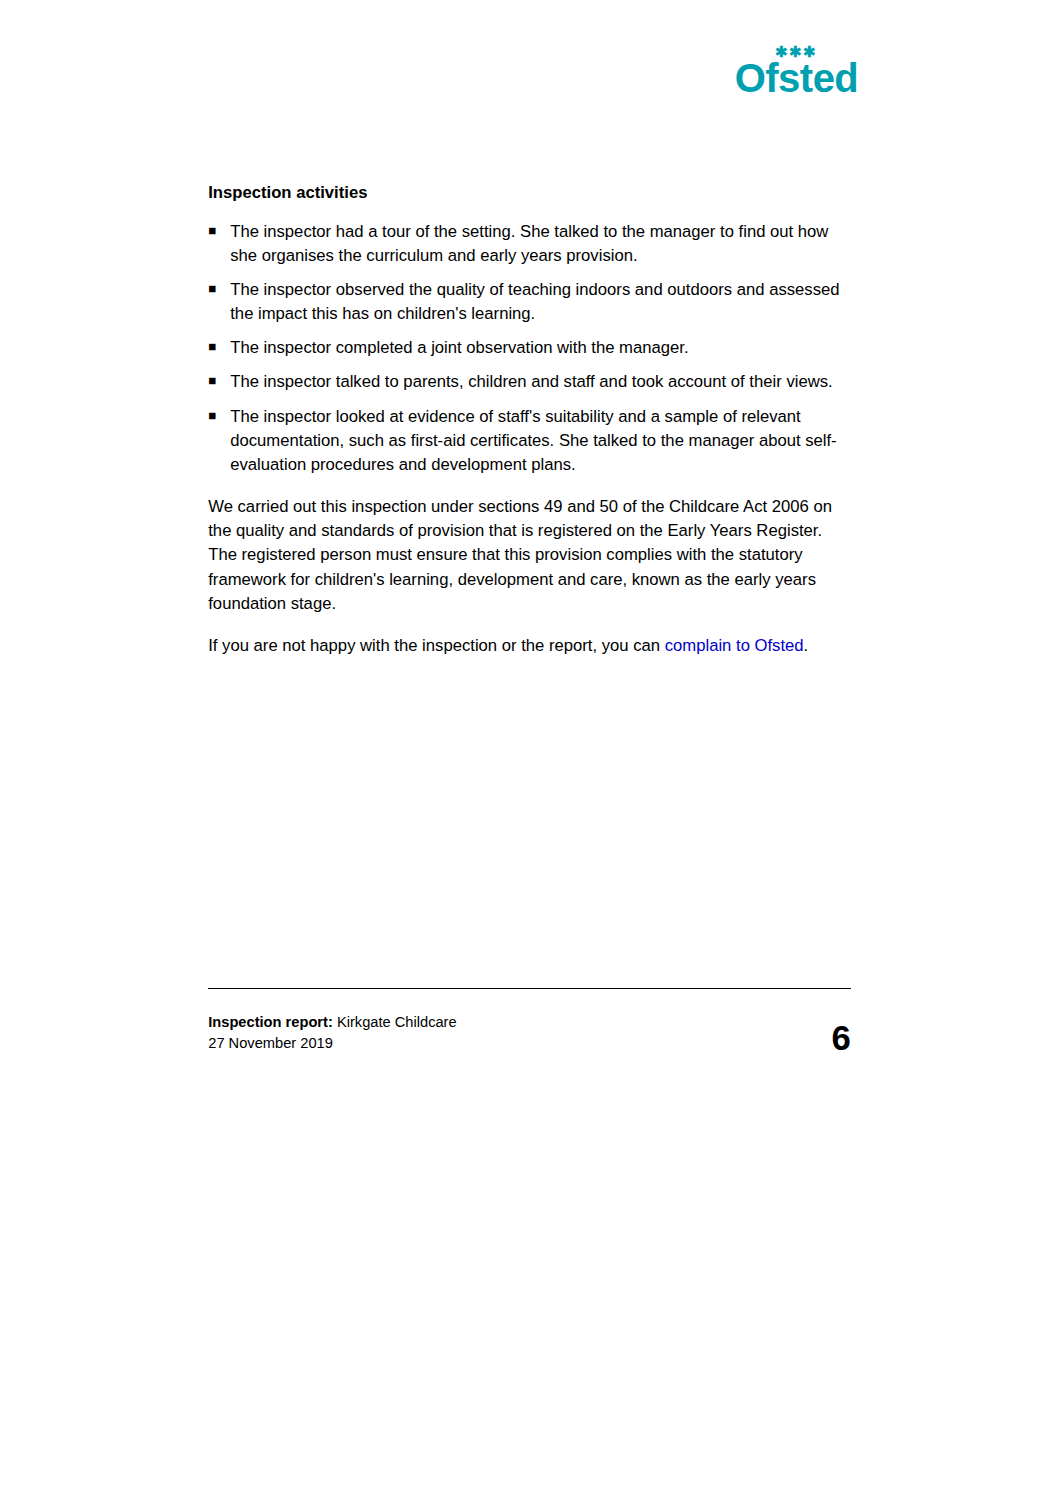✱✱✱
Ofsted
Inspection activities
The inspector had a tour of the setting. She talked to the manager to find out how she organises the curriculum and early years provision.
The inspector observed the quality of teaching indoors and outdoors and assessed the impact this has on children's learning.
The inspector completed a joint observation with the manager.
The inspector talked to parents, children and staff and took account of their views.
The inspector looked at evidence of staff's suitability and a sample of relevant documentation, such as first-aid certificates. She talked to the manager about self-evaluation procedures and development plans.
We carried out this inspection under sections 49 and 50 of the Childcare Act 2006 on the quality and standards of provision that is registered on the Early Years Register. The registered person must ensure that this provision complies with the statutory framework for children's learning, development and care, known as the early years foundation stage.
If you are not happy with the inspection or the report, you can complain to Ofsted.
Inspection report: Kirkgate Childcare
27 November 2019
6